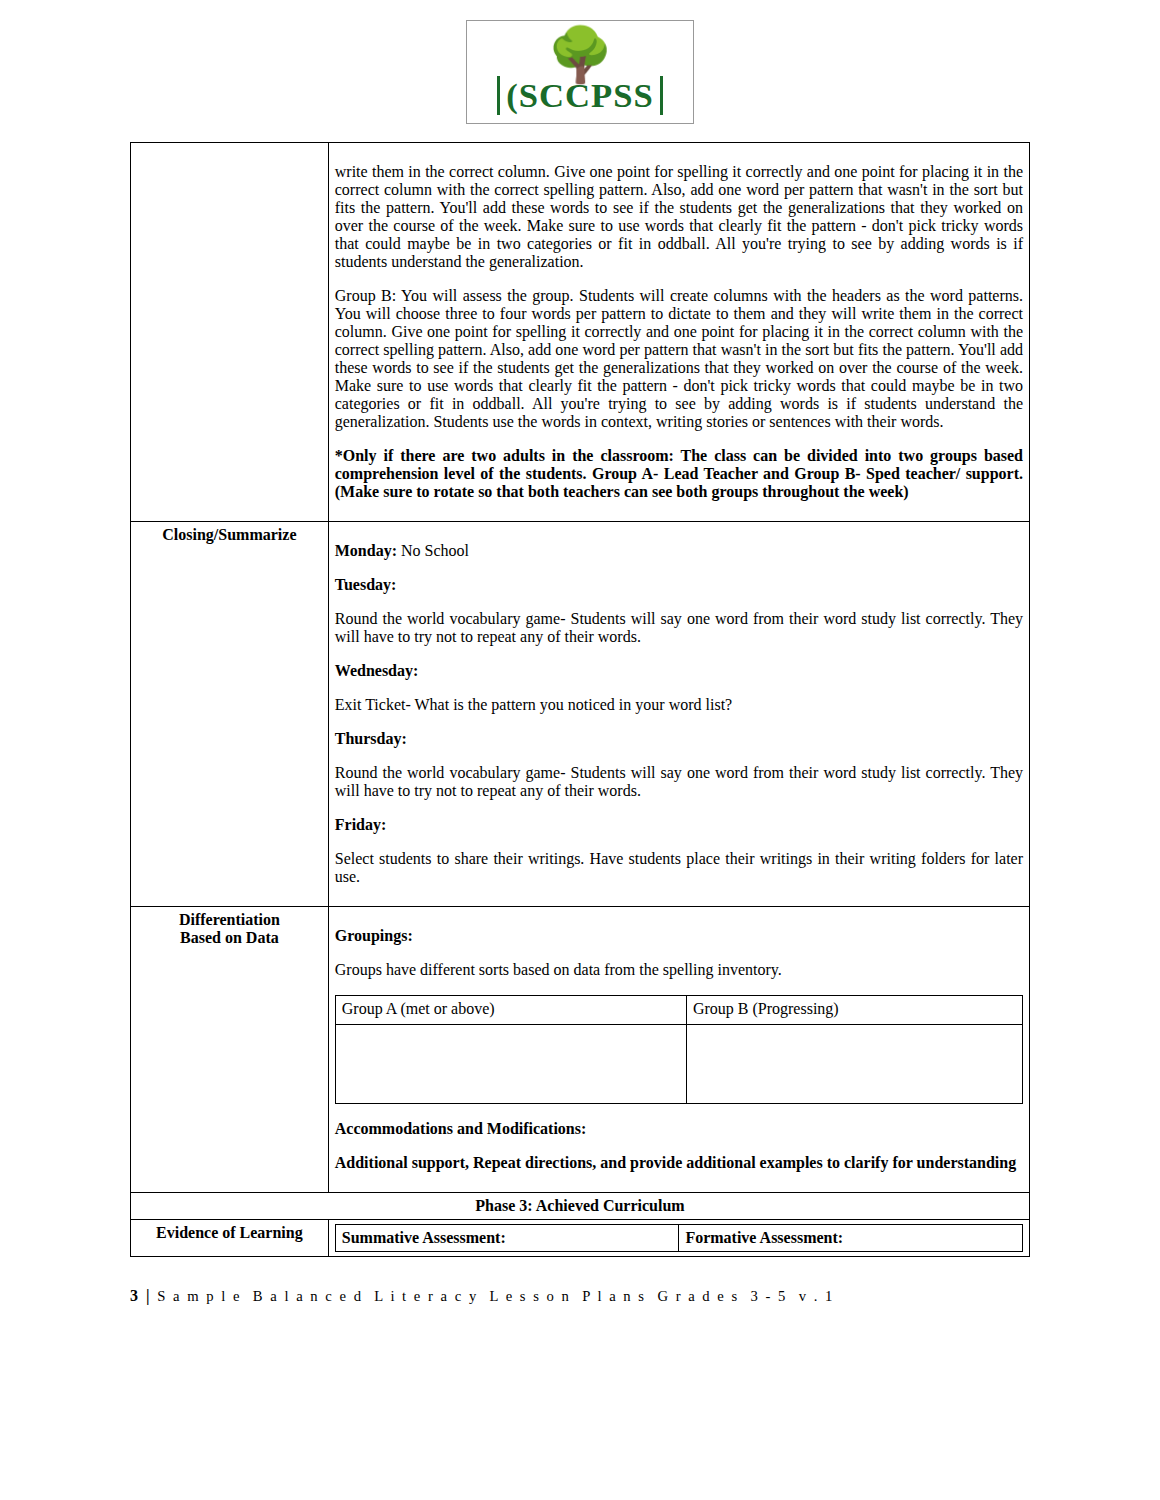🌳
(SCCPSS
| | write them in the correct column. Give one point for spelling it correctly and one point for placing it in the correct column with the correct spelling pattern. Also, add one word per pattern that wasn't in the sort but fits the pattern. You'll add these words to see if the students get the generalizations that they worked on over the course of the week. Make sure to use words that clearly fit the pattern - don't pick tricky words that could maybe be in two categories or fit in oddball. All you're trying to see by adding words is if students understand the generalization. Group B: You will assess the group. Students will create columns with the headers as the word patterns. You will choose three to four words per pattern to dictate to them and they will write them in the correct column. Give one point for spelling it correctly and one point for placing it in the correct column with the correct spelling pattern. Also, add one word per pattern that wasn't in the sort but fits the pattern. You'll add these words to see if the students get the generalizations that they worked on over the course of the week. Make sure to use words that clearly fit the pattern - don't pick tricky words that could maybe be in two categories or fit in oddball. All you're trying to see by adding words is if students understand the generalization. Students use the words in context, writing stories or sentences with their words. *Only if there are two adults in the classroom: The class can be divided into two groups based comprehension level of the students. Group A- Lead Teacher and Group B- Sped teacher/ support. (Make sure to rotate so that both teachers can see both groups throughout the week) |
| Closing/Summarize | Monday: No School Tuesday: Round the world vocabulary game- Students will say one word from their word study list correctly. They will have to try not to repeat any of their words. Wednesday: Exit Ticket- What is the pattern you noticed in your word list? Thursday: Round the world vocabulary game- Students will say one word from their word study list correctly. They will have to try not to repeat any of their words. Friday: Select students to share their writings. Have students place their writings in their writing folders for later use. |
| Differentiation Based on Data | Groupings: Groups have different sorts based on data from the spelling inventory. / Group A (met or above) / Group B (Progressing) / Accommodations and Modifications: Additional support, Repeat directions, and provide additional examples to clarify for understanding |
| Phase 3: Achieved Curriculum |
| Evidence of Learning | / Summative Assessment: / Formative Assessment: / |
3 | S a m p l e B a l a n c e d L i t e r a c y L e s s o n P l a n s G r a d e s 3 - 5 v . 1